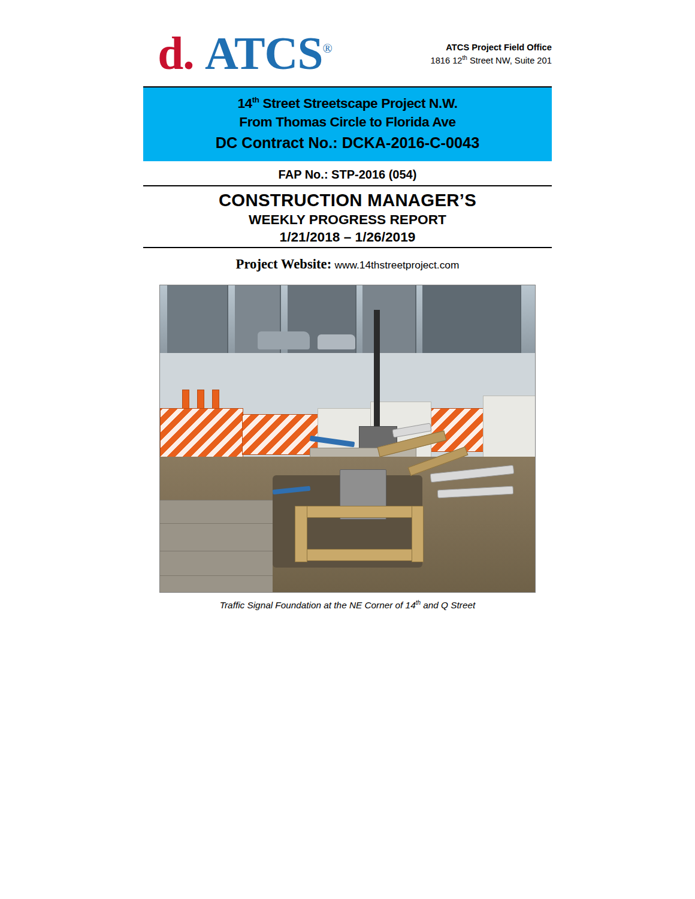d. ATCS®
ATCS Project Field Office
1816 12th Street NW, Suite 201
14th Street Streetscape Project N.W.
From Thomas Circle to Florida Ave
DC Contract No.: DCKA-2016-C-0043
FAP No.: STP-2016 (054)
CONSTRUCTION MANAGER’S
WEEKLY PROGRESS REPORT
1/21/2018 – 1/26/2019
Project Website: www.14thstreetproject.com
Traffic Signal Foundation at the NE Corner of 14th and Q Street